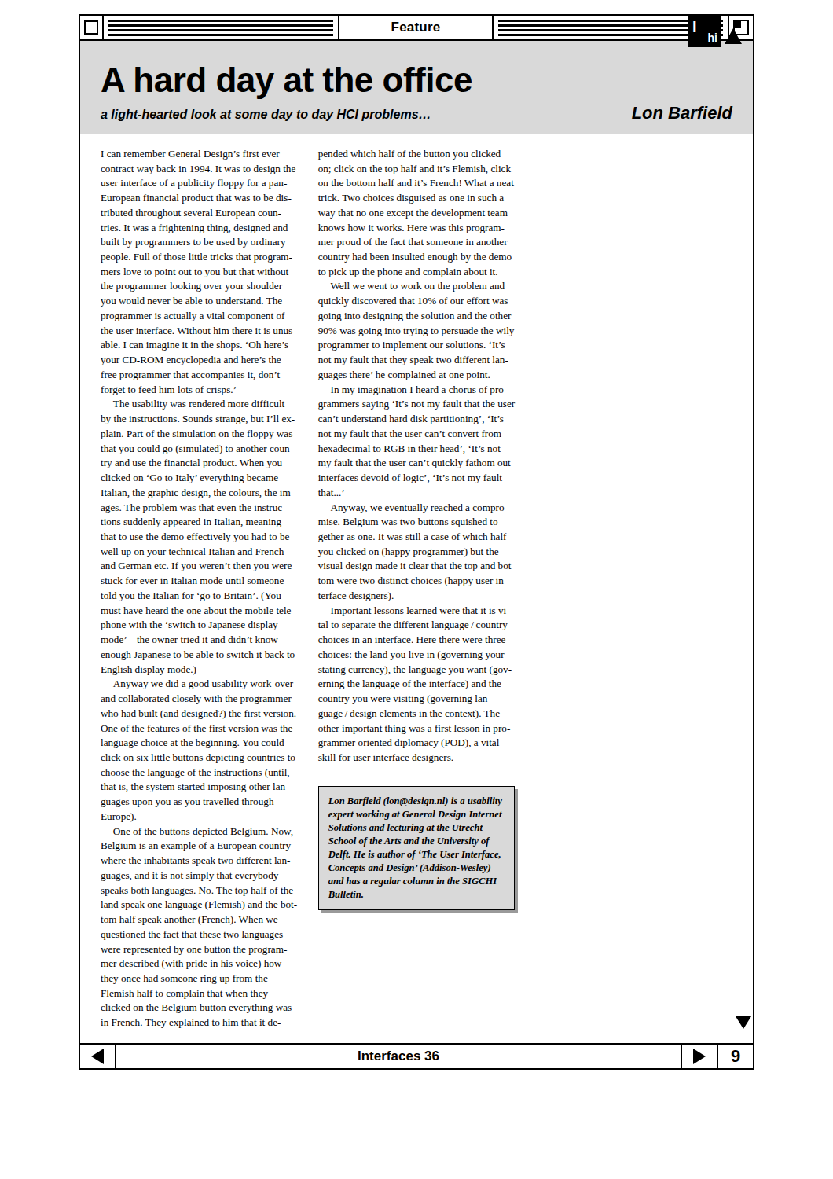Feature
Ihi
A hard day at the office
a light-hearted look at some day to day HCI problems…
Lon Barfield
I can remember General Design’s first ever contract way back in 1994. It was to design the user interface of a publicity floppy for a pan-European financial product that was to be distributed throughout several European countries. It was a frightening thing, designed and built by programmers to be used by ordinary people. Full of those little tricks that programmers love to point out to you but that without the programmer looking over your shoulder you would never be able to understand. The programmer is actually a vital component of the user interface. Without him there it is unusable. I can imagine it in the shops. ‘Oh here’s your CD-ROM encyclopedia and here’s the free programmer that accompanies it, don’t forget to feed him lots of crisps.’
The usability was rendered more difficult by the instructions. Sounds strange, but I’ll explain. Part of the simulation on the floppy was that you could go (simulated) to another country and use the financial product. When you clicked on ‘Go to Italy’ everything became Italian, the graphic design, the colours, the images. The problem was that even the instructions suddenly appeared in Italian, meaning that to use the demo effectively you had to be well up on your technical Italian and French and German etc. If you weren’t then you were stuck for ever in Italian mode until someone told you the Italian for ‘go to Britain’. (You must have heard the one about the mobile telephone with the ‘switch to Japanese display mode’ – the owner tried it and didn’t know enough Japanese to be able to switch it back to English display mode.)
Anyway we did a good usability work-over and collaborated closely with the programmer who had built (and designed?) the first version. One of the features of the first version was the language choice at the beginning. You could click on six little buttons depicting countries to choose the language of the instructions (until, that is, the system started imposing other languages upon you as you travelled through Europe).
One of the buttons depicted Belgium. Now, Belgium is an example of a European country where the inhabitants speak two different languages, and it is not simply that everybody speaks both languages. No. The top half of the land speak one language (Flemish) and the bottom half speak another (French). When we questioned the fact that these two languages were represented by one button the programmer described (with pride in his voice) how they once had someone ring up from the Flemish half to complain that when they clicked on the Belgium button everything was in French. They explained to him that it depended which half of the button you clicked on; click on the top half and it’s Flemish, click on the bottom half and it’s French! What a neat trick. Two choices disguised as one in such a way that no one except the development team knows how it works. Here was this programmer proud of the fact that someone in another country had been insulted enough by the demo to pick up the phone and complain about it.
Well we went to work on the problem and quickly discovered that 10% of our effort was going into designing the solution and the other 90% was going into trying to persuade the wily programmer to implement our solutions. ‘It’s not my fault that they speak two different languages there’ he complained at one point.
In my imagination I heard a chorus of programmers saying ‘It’s not my fault that the user can’t understand hard disk partitioning’, ‘It’s not my fault that the user can’t convert from hexadecimal to RGB in their head’, ‘It’s not my fault that the user can’t quickly fathom out interfaces devoid of logic’, ‘It’s not my fault that...’
Anyway, we eventually reached a compromise. Belgium was two buttons squished together as one. It was still a case of which half you clicked on (happy programmer) but the visual design made it clear that the top and bottom were two distinct choices (happy user interface designers).
Important lessons learned were that it is vital to separate the different language / country choices in an interface. Here there were three choices: the land you live in (governing your stating currency), the language you want (governing the language of the interface) and the country you were visiting (governing language / design elements in the context). The other important thing was a first lesson in programmer oriented diplomacy (POD), a vital skill for user interface designers.
Lon Barfield (lon@design.nl) is a usability expert working at General Design Internet Solutions and lecturing at the Utrecht School of the Arts and the University of Delft. He is author of ‘The User Interface, Concepts and Design’ (Addison-Wesley) and has a regular column in the SIGCHI Bulletin.
Interfaces 36
9